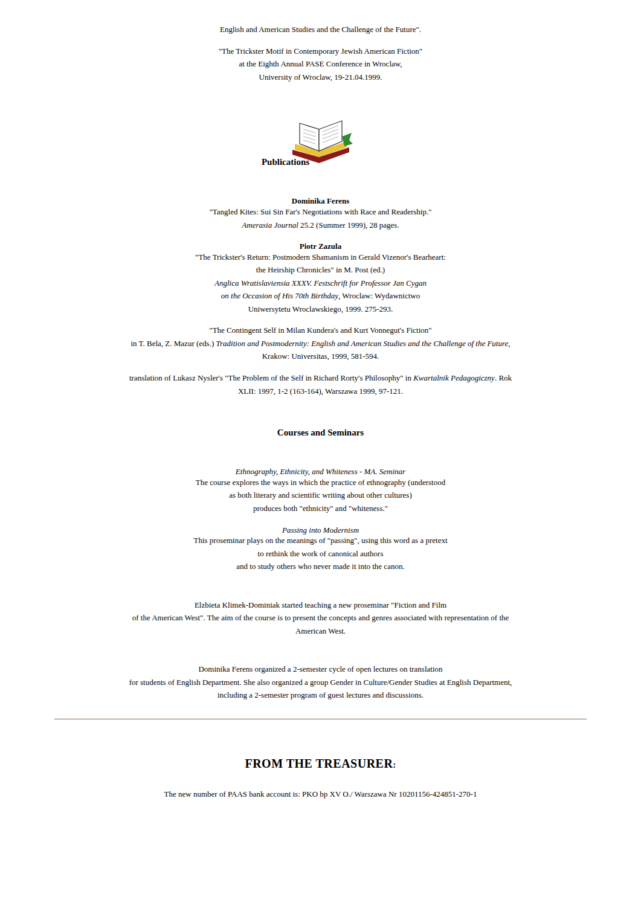English and American Studies and the Challenge of the Future".
"The Trickster Motif in Contemporary Jewish American Fiction"
at the Eighth Annual PASE Conference in Wroclaw,
University of Wroclaw, 19-21.04.1999.
Publications
Dominika Ferens
"Tangled Kites: Sui Sin Far's Negotiations with Race and Readership."
Amerasia Journal 25.2 (Summer 1999), 28 pages.
Piotr Zazula
"The Trickster's Return: Postmodern Shamanism in Gerald Vizenor's Bearheart:
the Heirship Chronicles" in M. Post (ed.)
Anglica Wratislaviensia XXXV. Festschrift for Professor Jan Cygan
on the Occasion of His 70th Birthday, Wroclaw: Wydawnictwo
Uniwersytetu Wroclawskiego, 1999. 275-293.
"The Contingent Self in Milan Kundera's and Kurt Vonnegut's Fiction"
in T. Bela, Z. Mazur (eds.) Tradition and Postmodernity: English and American Studies and the Challenge of the Future,
Krakow: Universitas, 1999, 581-594.
translation of Lukasz Nysler's "The Problem of the Self in Richard Rorty's Philosophy" in Kwartalnik Pedagogiczny. Rok
XLII: 1997, 1-2 (163-164), Warszawa 1999, 97-121.
Courses and Seminars
Ethnography, Ethnicity, and Whiteness - MA. Seminar
The course explores the ways in which the practice of ethnography (understood
as both literary and scientific writing about other cultures)
produces both "ethnicity" and "whiteness."
Passing into Modernism
This proseminar plays on the meanings of "passing", using this word as a pretext
to rethink the work of canonical authors
and to study others who never made it into the canon.
Elzbieta Klimek-Dominiak started teaching a new proseminar "Fiction and Film
of the American West". The aim of the course is to present the concepts and genres associated with representation of the
American West.
Dominika Ferens organized a 2-semester cycle of open lectures on translation
for students of English Department. She also organized a group Gender in Culture/Gender Studies at English Department,
including a 2-semester program of guest lectures and discussions.
FROM THE TREASURER:
The new number of PAAS bank account is: PKO bp XV O./ Warszawa Nr 10201156-424851-270-1